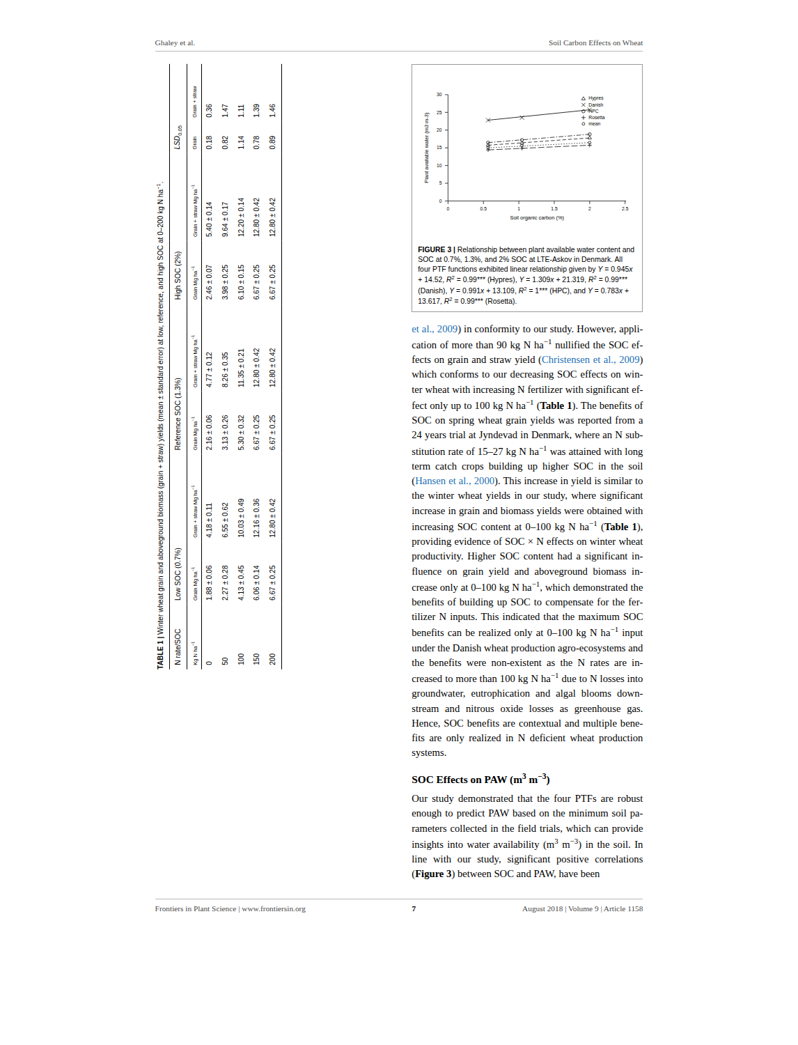Ghaley et al.
Soil Carbon Effects on Wheat
TABLE 1 | Winter wheat grain and aboveground biomass (grain + straw) yields (mean ± standard error) at low, reference, and high SOC at 0–200 kg N ha −1 .
| N rate/SOC | Low SOC (0.7%) | Reference SOC (1.3%) | High SOC (2%) | LSD 0.05 |
| --- | --- | --- | --- | --- |
| Kg N ha −1 | Grain Mg ha −1 | Grain + straw Mg ha −1 | Grain Mg ha −1 | Grain + straw Mg ha −1 | Grain Mg ha −1 | Grain + straw Mg ha −1 | Grain | Grain + straw |
| 0 | 1.88 ± 0.06 | 4.18 ± 0.11 | 2.16 ± 0.06 | 4.77 ± 0.12 | 2.46 ± 0.07 | 5.40 ± 0.14 | 0.18 | 0.36 |
| 50 | 2.27 ± 0.28 | 6.55 ± 0.62 | 3.13 ± 0.26 | 8.26 ± 0.35 | 3.98 ± 0.25 | 9.64 ± 0.17 | 0.82 | 1.47 |
| 100 | 4.13 ± 0.45 | 10.03 ± 0.49 | 5.30 ± 0.32 | 11.35 ± 0.21 | 6.10 ± 0.15 | 12.20 ± 0.14 | 1.14 | 1.11 |
| 150 | 6.06 ± 0.14 | 12.16 ± 0.36 | 6.67 ± 0.25 | 12.80 ± 0.42 | 6.67 ± 0.25 | 12.80 ± 0.42 | 0.78 | 1.39 |
| 200 | 6.67 ± 0.25 | 12.80 ± 0.42 | 6.67 ± 0.25 | 12.80 ± 0.42 | 6.67 ± 0.25 | 12.80 ± 0.42 | 0.89 | 1.46 |
0 5 10 15 20 25 30 0 0.5 1 1.5 2 2.5 Soil organic carbon (%) Plant available water (m3 m-3) Hypres Danish HPC Rosetta mean
FIGURE 3 | Relationship between plant available water content and SOC at 0.7%, 1.3%, and 2% SOC at LTE-Askov in Denmark. All four PTF functions exhibited linear relationship given by Y = 0.945x + 14.52, R 2 = 0.99*** (Hypres), Y = 1.309x + 21.319, R 2 = 0.99*** (Danish), Y = 0.991x + 13.109, R 2 = 1*** (HPC), and Y = 0.783x + 13.617, R 2 = 0.99*** (Rosetta).
et al., 2009) in conformity to our study. However, application of more than 90 kg N ha−1 nullified the SOC effects on grain and straw yield (Christensen et al., 2009) which conforms to our decreasing SOC effects on winter wheat with increasing N fertilizer with significant effect only up to 100 kg N ha−1 (Table 1). The benefits of SOC on spring wheat grain yields was reported from a 24 years trial at Jyndevad in Denmark, where an N substitution rate of 15–27 kg N ha−1 was attained with long term catch crops building up higher SOC in the soil (Hansen et al., 2000). This increase in yield is similar to the winter wheat yields in our study, where significant increase in grain and biomass yields were obtained with increasing SOC content at 0–100 kg N ha−1 (Table 1), providing evidence of SOC × N effects on winter wheat productivity. Higher SOC content had a significant influence on grain yield and aboveground biomass increase only at 0–100 kg N ha−1, which demonstrated the benefits of building up SOC to compensate for the fertilizer N inputs. This indicated that the maximum SOC benefits can be realized only at 0–100 kg N ha−1 input under the Danish wheat production agro-ecosystems and the benefits were non-existent as the N rates are increased to more than 100 kg N ha−1 due to N losses into groundwater, eutrophication and algal blooms downstream and nitrous oxide losses as greenhouse gas. Hence, SOC benefits are contextual and multiple benefits are only realized in N deficient wheat production systems.
SOC Effects on PAW (m3 m−3)
Our study demonstrated that the four PTFs are robust enough to predict PAW based on the minimum soil parameters collected in the field trials, which can provide insights into water availability (m3 m−3) in the soil. In line with our study, significant positive correlations (Figure 3) between SOC and PAW, have been
Frontiers in Plant Science | www.frontiersin.org
7
August 2018 | Volume 9 | Article 1158